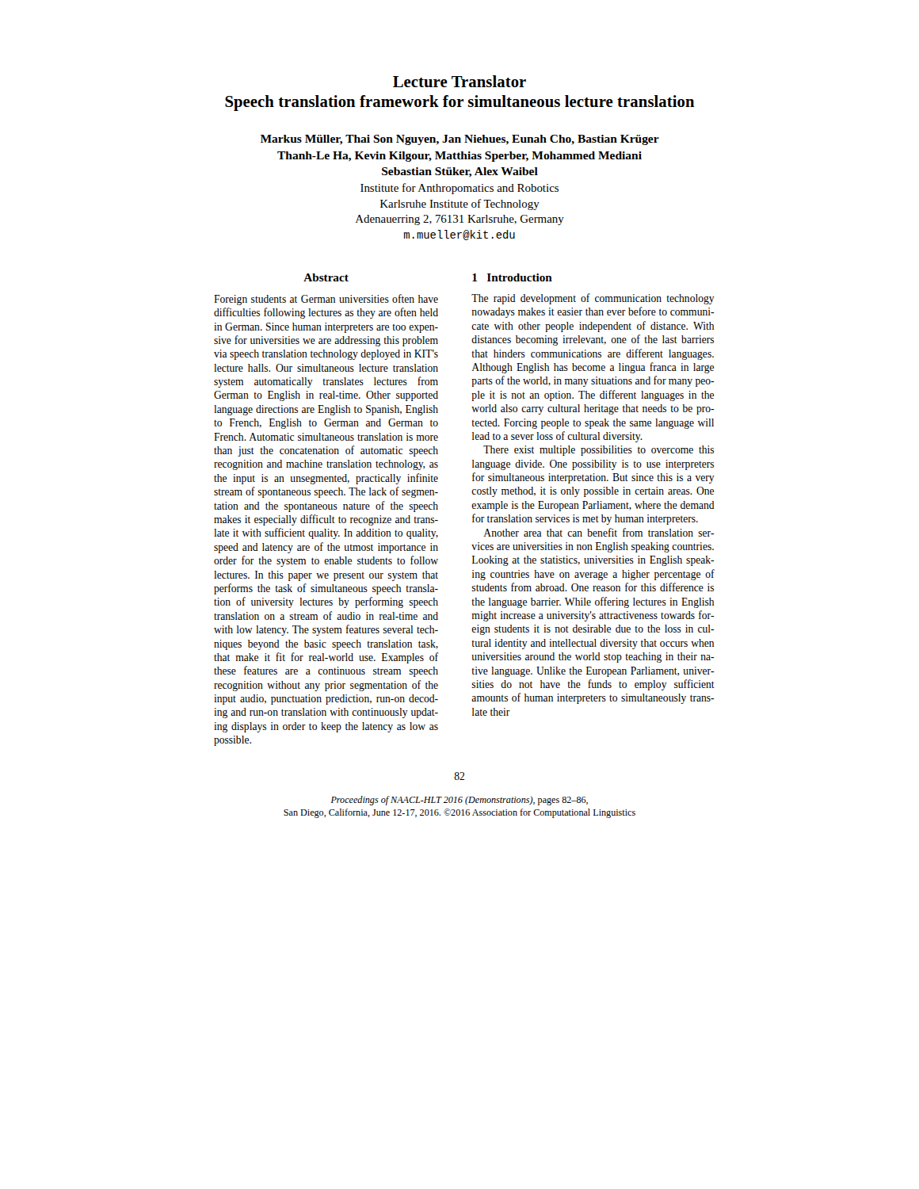Lecture Translator
Speech translation framework for simultaneous lecture translation
Markus Müller, Thai Son Nguyen, Jan Niehues, Eunah Cho, Bastian Krüger
Thanh-Le Ha, Kevin Kilgour, Matthias Sperber, Mohammed Mediani
Sebastian Stüker, Alex Waibel
Institute for Anthropomatics and Robotics
Karlsruhe Institute of Technology
Adenauerring 2, 76131 Karlsruhe, Germany
m.mueller@kit.edu
Abstract
Foreign students at German universities often have difficulties following lectures as they are often held in German. Since human interpreters are too expensive for universities we are addressing this problem via speech translation technology deployed in KIT's lecture halls. Our simultaneous lecture translation system automatically translates lectures from German to English in real-time. Other supported language directions are English to Spanish, English to French, English to German and German to French. Automatic simultaneous translation is more than just the concatenation of automatic speech recognition and machine translation technology, as the input is an unsegmented, practically infinite stream of spontaneous speech. The lack of segmentation and the spontaneous nature of the speech makes it especially difficult to recognize and translate it with sufficient quality. In addition to quality, speed and latency are of the utmost importance in order for the system to enable students to follow lectures. In this paper we present our system that performs the task of simultaneous speech translation of university lectures by performing speech translation on a stream of audio in real-time and with low latency. The system features several techniques beyond the basic speech translation task, that make it fit for real-world use. Examples of these features are a continuous stream speech recognition without any prior segmentation of the input audio, punctuation prediction, run-on decoding and run-on translation with continuously updating displays in order to keep the latency as low as possible.
1 Introduction
The rapid development of communication technology nowadays makes it easier than ever before to communicate with other people independent of distance. With distances becoming irrelevant, one of the last barriers that hinders communications are different languages. Although English has become a lingua franca in large parts of the world, in many situations and for many people it is not an option. The different languages in the world also carry cultural heritage that needs to be protected. Forcing people to speak the same language will lead to a sever loss of cultural diversity.
There exist multiple possibilities to overcome this language divide. One possibility is to use interpreters for simultaneous interpretation. But since this is a very costly method, it is only possible in certain areas. One example is the European Parliament, where the demand for translation services is met by human interpreters.
Another area that can benefit from translation services are universities in non English speaking countries. Looking at the statistics, universities in English speaking countries have on average a higher percentage of students from abroad. One reason for this difference is the language barrier. While offering lectures in English might increase a university's attractiveness towards foreign students it is not desirable due to the loss in cultural identity and intellectual diversity that occurs when universities around the world stop teaching in their native language. Unlike the European Parliament, universities do not have the funds to employ sufficient amounts of human interpreters to simultaneously translate their
82
Proceedings of NAACL-HLT 2016 (Demonstrations), pages 82–86,
San Diego, California, June 12-17, 2016. ©2016 Association for Computational Linguistics